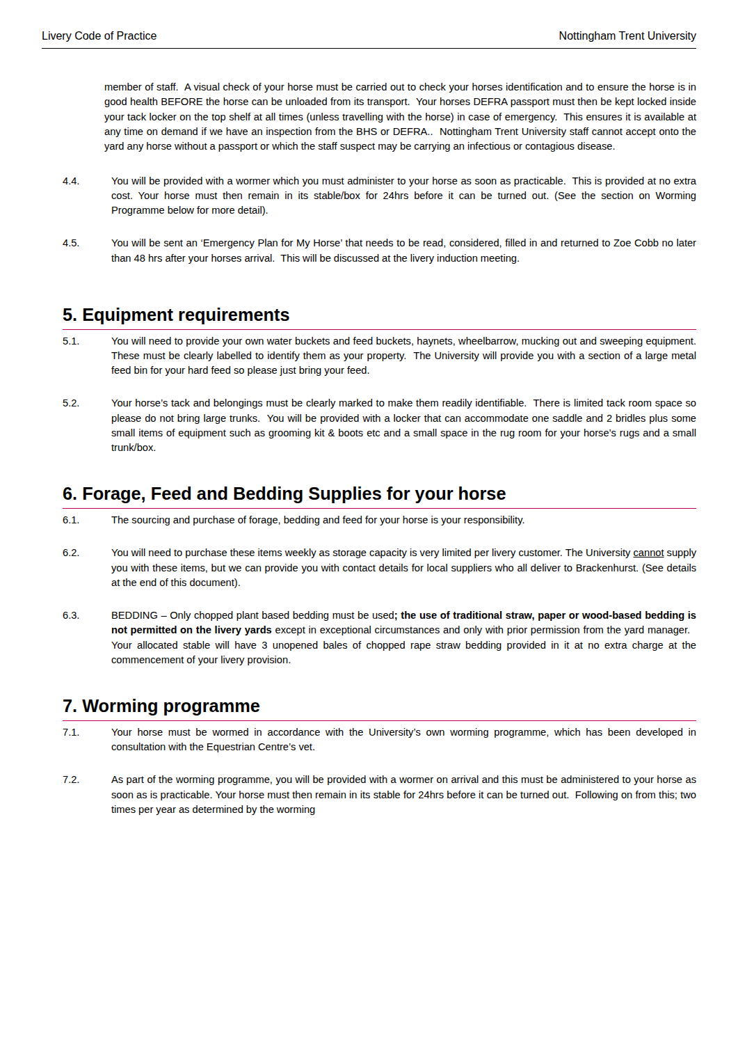Livery Code of Practice Nottingham Trent University
member of staff. A visual check of your horse must be carried out to check your horses identification and to ensure the horse is in good health BEFORE the horse can be unloaded from its transport. Your horses DEFRA passport must then be kept locked inside your tack locker on the top shelf at all times (unless travelling with the horse) in case of emergency. This ensures it is available at any time on demand if we have an inspection from the BHS or DEFRA.. Nottingham Trent University staff cannot accept onto the yard any horse without a passport or which the staff suspect may be carrying an infectious or contagious disease.
4.4.
You will be provided with a wormer which you must administer to your horse as soon as practicable. This is provided at no extra cost. Your horse must then remain in its stable/box for 24hrs before it can be turned out. (See the section on Worming Programme below for more detail).
4.5.
You will be sent an ‘Emergency Plan for My Horse’ that needs to be read, considered, filled in and returned to Zoe Cobb no later than 48 hrs after your horses arrival. This will be discussed at the livery induction meeting.
5. Equipment requirements
5.1.
You will need to provide your own water buckets and feed buckets, haynets, wheelbarrow, mucking out and sweeping equipment. These must be clearly labelled to identify them as your property. The University will provide you with a section of a large metal feed bin for your hard feed so please just bring your feed.
5.2.
Your horse’s tack and belongings must be clearly marked to make them readily identifiable. There is limited tack room space so please do not bring large trunks. You will be provided with a locker that can accommodate one saddle and 2 bridles plus some small items of equipment such as grooming kit & boots etc and a small space in the rug room for your horse’s rugs and a small trunk/box.
6. Forage, Feed and Bedding Supplies for your horse
6.1.
The sourcing and purchase of forage, bedding and feed for your horse is your responsibility.
6.2.
You will need to purchase these items weekly as storage capacity is very limited per livery customer. The University cannot supply you with these items, but we can provide you with contact details for local suppliers who all deliver to Brackenhurst. (See details at the end of this document).
6.3.
BEDDING – Only chopped plant based bedding must be used; the use of traditional straw, paper or wood-based bedding is not permitted on the livery yards except in exceptional circumstances and only with prior permission from the yard manager. Your allocated stable will have 3 unopened bales of chopped rape straw bedding provided in it at no extra charge at the commencement of your livery provision.
7. Worming programme
7.1.
Your horse must be wormed in accordance with the University’s own worming programme, which has been developed in consultation with the Equestrian Centre’s vet.
7.2.
As part of the worming programme, you will be provided with a wormer on arrival and this must be administered to your horse as soon as is practicable. Your horse must then remain in its stable for 24hrs before it can be turned out. Following on from this; two times per year as determined by the worming